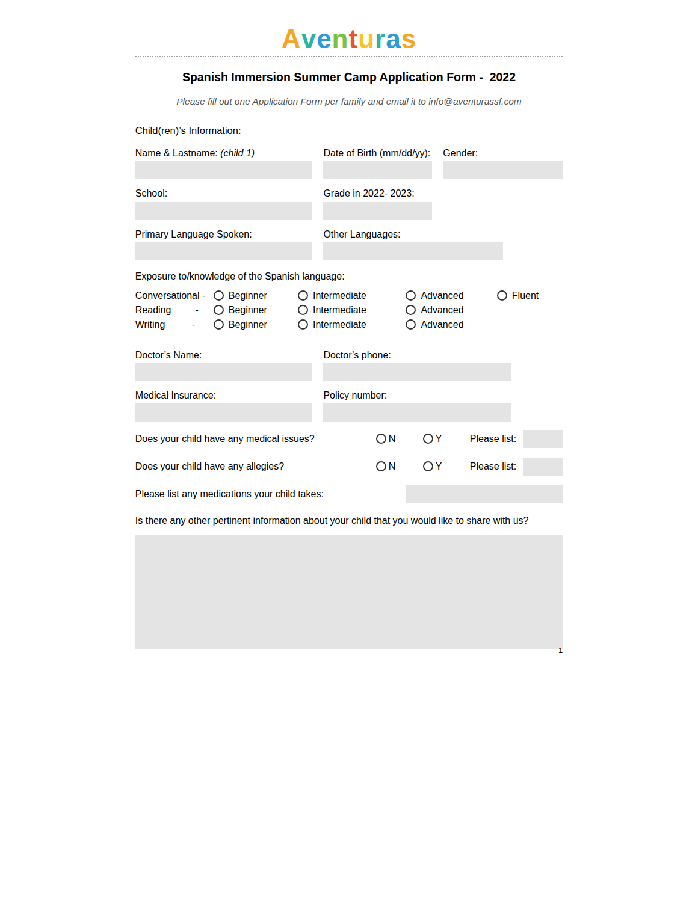Aventuras
Spanish Immersion Summer Camp Application Form - 2022
Please fill out one Application Form per family and email it to info@aventurassf.com
Child(ren)’s Information:
Name & Lastname: (child 1)
Date of Birth (mm/dd/yy):
Gender:
School:
Grade in 2022- 2023:
Primary Language Spoken:
Other Languages:
Exposure to/knowledge of the Spanish language:
| Conversational - | Beginner | Intermediate | Advanced | Fluent |
| Reading - | Beginner | Intermediate | Advanced | |
| Writing - | Beginner | Intermediate | Advanced | |
Doctor’s Name:
Doctor’s phone:
Medical Insurance:
Policy number:
Does your child have any medical issues?
N
Y
Please list:
Does your child have any allegies?
N
Y
Please list:
Please list any medications your child takes:
Is there any other pertinent information about your child that you would like to share with us?
1